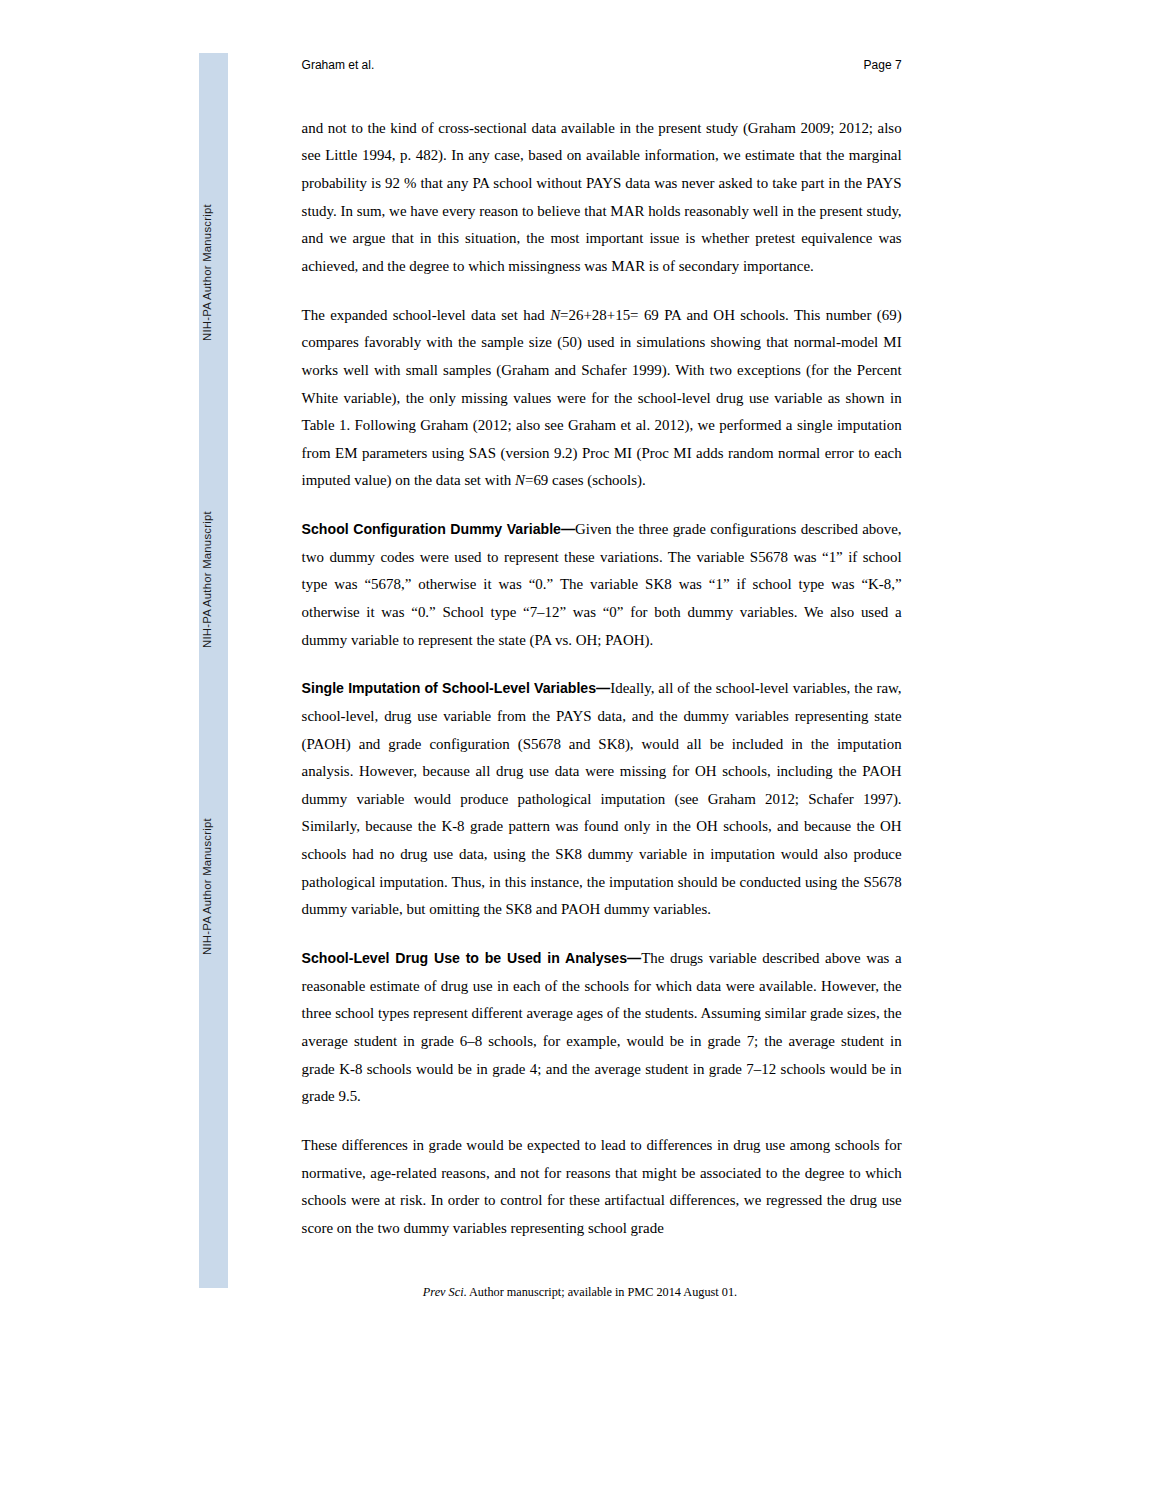NIH-PA Author Manuscript
NIH-PA Author Manuscript
NIH-PA Author Manuscript
Graham et al.
Page 7
and not to the kind of cross-sectional data available in the present study (Graham 2009; 2012; also see Little 1994, p. 482). In any case, based on available information, we estimate that the marginal probability is 92 % that any PA school without PAYS data was never asked to take part in the PAYS study. In sum, we have every reason to believe that MAR holds reasonably well in the present study, and we argue that in this situation, the most important issue is whether pretest equivalence was achieved, and the degree to which missingness was MAR is of secondary importance.
The expanded school-level data set had N=26+28+15= 69 PA and OH schools. This number (69) compares favorably with the sample size (50) used in simulations showing that normal-model MI works well with small samples (Graham and Schafer 1999). With two exceptions (for the Percent White variable), the only missing values were for the school-level drug use variable as shown in Table 1. Following Graham (2012; also see Graham et al. 2012), we performed a single imputation from EM parameters using SAS (version 9.2) Proc MI (Proc MI adds random normal error to each imputed value) on the data set with N=69 cases (schools).
School Configuration Dummy Variable—Given the three grade configurations described above, two dummy codes were used to represent these variations. The variable S5678 was “1” if school type was “5678,” otherwise it was “0.” The variable SK8 was “1” if school type was “K-8,” otherwise it was “0.” School type “7–12” was “0” for both dummy variables. We also used a dummy variable to represent the state (PA vs. OH; PAOH).
Single Imputation of School-Level Variables—Ideally, all of the school-level variables, the raw, school-level, drug use variable from the PAYS data, and the dummy variables representing state (PAOH) and grade configuration (S5678 and SK8), would all be included in the imputation analysis. However, because all drug use data were missing for OH schools, including the PAOH dummy variable would produce pathological imputation (see Graham 2012; Schafer 1997). Similarly, because the K-8 grade pattern was found only in the OH schools, and because the OH schools had no drug use data, using the SK8 dummy variable in imputation would also produce pathological imputation. Thus, in this instance, the imputation should be conducted using the S5678 dummy variable, but omitting the SK8 and PAOH dummy variables.
School-Level Drug Use to be Used in Analyses—The drugs variable described above was a reasonable estimate of drug use in each of the schools for which data were available. However, the three school types represent different average ages of the students. Assuming similar grade sizes, the average student in grade 6–8 schools, for example, would be in grade 7; the average student in grade K-8 schools would be in grade 4; and the average student in grade 7–12 schools would be in grade 9.5.
These differences in grade would be expected to lead to differences in drug use among schools for normative, age-related reasons, and not for reasons that might be associated to the degree to which schools were at risk. In order to control for these artifactual differences, we regressed the drug use score on the two dummy variables representing school grade
Prev Sci. Author manuscript; available in PMC 2014 August 01.